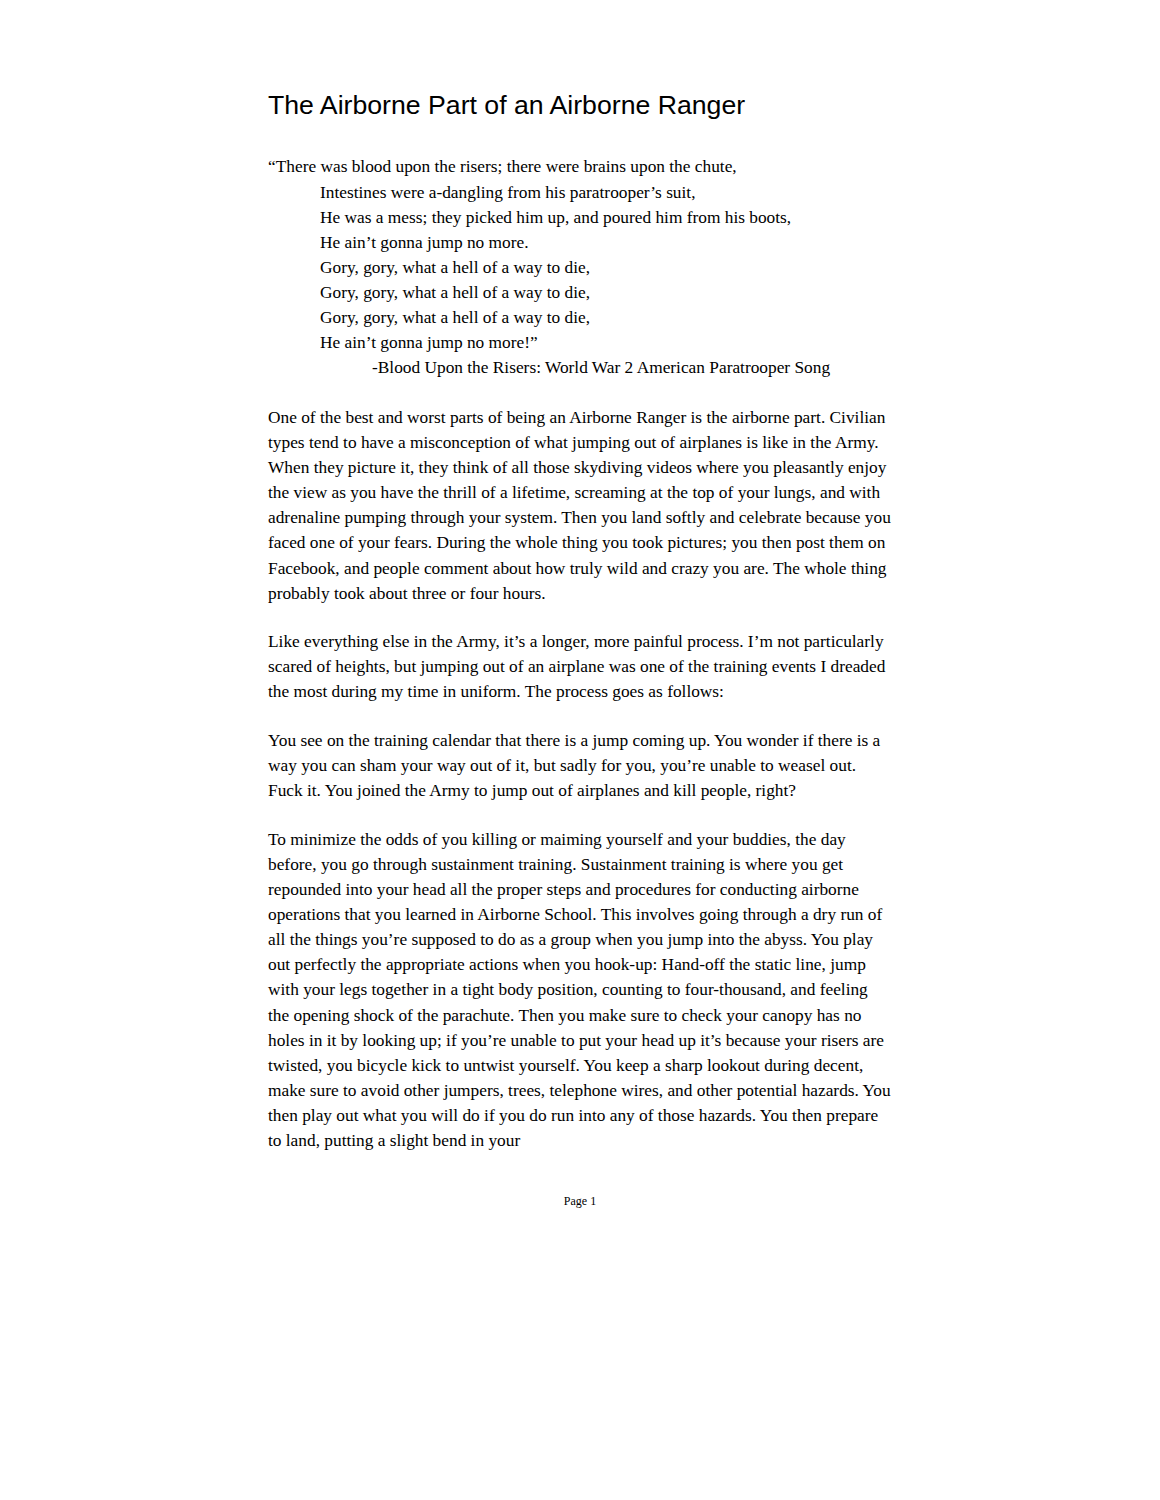The Airborne Part of an Airborne Ranger
“There was blood upon the risers; there were brains upon the chute,
Intestines were a-dangling from his paratrooper’s suit,
He was a mess; they picked him up, and poured him from his boots,
He ain’t gonna jump no more.
Gory, gory, what a hell of a way to die,
Gory, gory, what a hell of a way to die,
Gory, gory, what a hell of a way to die,
He ain’t gonna jump no more!”
-Blood Upon the Risers: World War 2 American Paratrooper Song
One of the best and worst parts of being an Airborne Ranger is the airborne part. Civilian types tend to have a misconception of what jumping out of airplanes is like in the Army. When they picture it, they think of all those skydiving videos where you pleasantly enjoy the view as you have the thrill of a lifetime, screaming at the top of your lungs, and with adrenaline pumping through your system. Then you land softly and celebrate because you faced one of your fears. During the whole thing you took pictures; you then post them on Facebook, and people comment about how truly wild and crazy you are. The whole thing probably took about three or four hours.
Like everything else in the Army, it’s a longer, more painful process. I’m not particularly scared of heights, but jumping out of an airplane was one of the training events I dreaded the most during my time in uniform. The process goes as follows:
You see on the training calendar that there is a jump coming up. You wonder if there is a way you can sham your way out of it, but sadly for you, you’re unable to weasel out. Fuck it. You joined the Army to jump out of airplanes and kill people, right?
To minimize the odds of you killing or maiming yourself and your buddies, the day before, you go through sustainment training. Sustainment training is where you get repounded into your head all the proper steps and procedures for conducting airborne operations that you learned in Airborne School. This involves going through a dry run of all the things you’re supposed to do as a group when you jump into the abyss. You play out perfectly the appropriate actions when you hook-up: Hand-off the static line, jump with your legs together in a tight body position, counting to four-thousand, and feeling the opening shock of the parachute. Then you make sure to check your canopy has no holes in it by looking up; if you’re unable to put your head up it’s because your risers are twisted, you bicycle kick to untwist yourself. You keep a sharp lookout during decent, make sure to avoid other jumpers, trees, telephone wires, and other potential hazards. You then play out what you will do if you do run into any of those hazards. You then prepare to land, putting a slight bend in your
Page 1